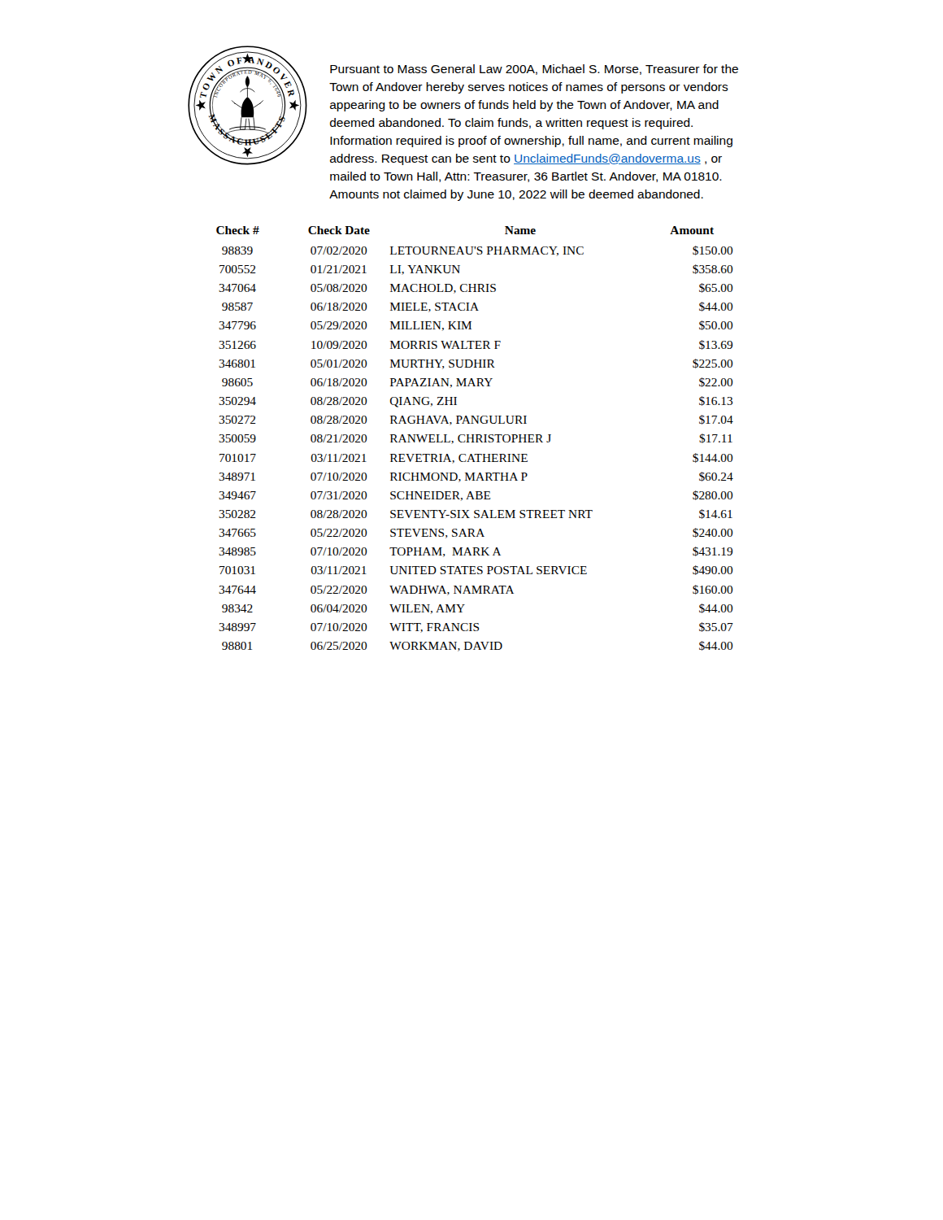TOWN OF ANDOVER INCORPORATED MAY 6, 1646 MASSACHUSETTS
Pursuant to Mass General Law 200A, Michael S. Morse, Treasurer for the Town of Andover hereby serves notices of names of persons or vendors appearing to be owners of funds held by the Town of Andover, MA and deemed abandoned. To claim funds, a written request is required. Information required is proof of ownership, full name, and current mailing address. Request can be sent to UnclaimedFunds@andoverma.us , or mailed to Town Hall, Attn: Treasurer, 36 Bartlet St. Andover, MA 01810. Amounts not claimed by June 10, 2022 will be deemed abandoned.
| Check # | Check Date | Name | Amount | |
| --- | --- | --- | --- | --- |
| 98839 | 07/02/2020 | LETOURNEAU'S PHARMACY, INC | $150.00 | |
| 700552 | 01/21/2021 | LI, YANKUN | $358.60 | |
| 347064 | 05/08/2020 | MACHOLD, CHRIS | $65.00 | |
| 98587 | 06/18/2020 | MIELE, STACIA | $44.00 | |
| 347796 | 05/29/2020 | MILLIEN, KIM | $50.00 | |
| 351266 | 10/09/2020 | MORRIS WALTER F | $13.69 | |
| 346801 | 05/01/2020 | MURTHY, SUDHIR | $225.00 | |
| 98605 | 06/18/2020 | PAPAZIAN, MARY | $22.00 | |
| 350294 | 08/28/2020 | QIANG, ZHI | $16.13 | |
| 350272 | 08/28/2020 | RAGHAVA, PANGULURI | $17.04 | |
| 350059 | 08/21/2020 | RANWELL, CHRISTOPHER J | $17.11 | |
| 701017 | 03/11/2021 | REVETRIA, CATHERINE | $144.00 | |
| 348971 | 07/10/2020 | RICHMOND, MARTHA P | $60.24 | |
| 349467 | 07/31/2020 | SCHNEIDER, ABE | $280.00 | |
| 350282 | 08/28/2020 | SEVENTY-SIX SALEM STREET NRT | $14.61 | |
| 347665 | 05/22/2020 | STEVENS, SARA | $240.00 | |
| 348985 | 07/10/2020 | TOPHAM, MARK A | $431.19 | |
| 701031 | 03/11/2021 | UNITED STATES POSTAL SERVICE | $490.00 | |
| 347644 | 05/22/2020 | WADHWA, NAMRATA | $160.00 | |
| 98342 | 06/04/2020 | WILEN, AMY | $44.00 | |
| 348997 | 07/10/2020 | WITT, FRANCIS | $35.07 | |
| 98801 | 06/25/2020 | WORKMAN, DAVID | $44.00 | |